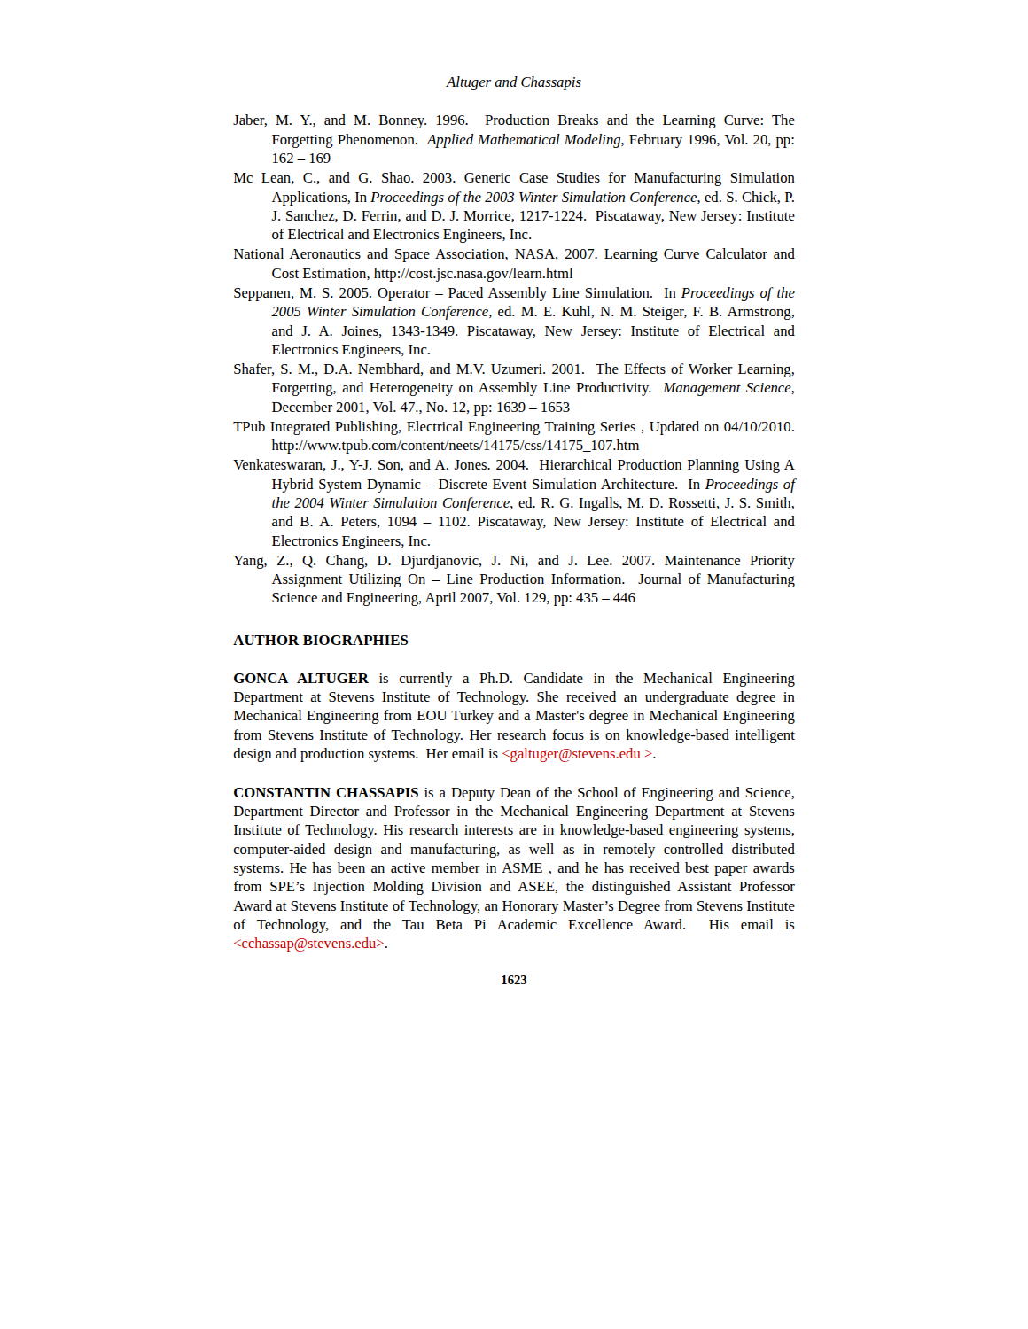Altuger and Chassapis
Jaber, M. Y., and M. Bonney. 1996. Production Breaks and the Learning Curve: The Forgetting Phenomenon. Applied Mathematical Modeling, February 1996, Vol. 20, pp: 162 – 169
Mc Lean, C., and G. Shao. 2003. Generic Case Studies for Manufacturing Simulation Applications, In Proceedings of the 2003 Winter Simulation Conference, ed. S. Chick, P. J. Sanchez, D. Ferrin, and D. J. Morrice, 1217-1224. Piscataway, New Jersey: Institute of Electrical and Electronics Engineers, Inc.
National Aeronautics and Space Association, NASA, 2007. Learning Curve Calculator and Cost Estimation, http://cost.jsc.nasa.gov/learn.html
Seppanen, M. S. 2005. Operator – Paced Assembly Line Simulation. In Proceedings of the 2005 Winter Simulation Conference, ed. M. E. Kuhl, N. M. Steiger, F. B. Armstrong, and J. A. Joines, 1343-1349. Piscataway, New Jersey: Institute of Electrical and Electronics Engineers, Inc.
Shafer, S. M., D.A. Nembhard, and M.V. Uzumeri. 2001. The Effects of Worker Learning, Forgetting, and Heterogeneity on Assembly Line Productivity. Management Science, December 2001, Vol. 47., No. 12, pp: 1639 – 1653
TPub Integrated Publishing, Electrical Engineering Training Series , Updated on 04/10/2010. http://www.tpub.com/content/neets/14175/css/14175_107.htm
Venkateswaran, J., Y-J. Son, and A. Jones. 2004. Hierarchical Production Planning Using A Hybrid System Dynamic – Discrete Event Simulation Architecture. In Proceedings of the 2004 Winter Simulation Conference, ed. R. G. Ingalls, M. D. Rossetti, J. S. Smith, and B. A. Peters, 1094 – 1102. Piscataway, New Jersey: Institute of Electrical and Electronics Engineers, Inc.
Yang, Z., Q. Chang, D. Djurdjanovic, J. Ni, and J. Lee. 2007. Maintenance Priority Assignment Utilizing On – Line Production Information. Journal of Manufacturing Science and Engineering, April 2007, Vol. 129, pp: 435 – 446
AUTHOR BIOGRAPHIES
GONCA ALTUGER is currently a Ph.D. Candidate in the Mechanical Engineering Department at Stevens Institute of Technology. She received an undergraduate degree in Mechanical Engineering from EOU Turkey and a Master's degree in Mechanical Engineering from Stevens Institute of Technology. Her research focus is on knowledge-based intelligent design and production systems. Her email is <galtuger@stevens.edu >.
CONSTANTIN CHASSAPIS is a Deputy Dean of the School of Engineering and Science, Department Director and Professor in the Mechanical Engineering Department at Stevens Institute of Technology. His research interests are in knowledge-based engineering systems, computer-aided design and manufacturing, as well as in remotely controlled distributed systems. He has been an active member in ASME , and he has received best paper awards from SPE’s Injection Molding Division and ASEE, the distinguished Assistant Professor Award at Stevens Institute of Technology, an Honorary Master’s Degree from Stevens Institute of Technology, and the Tau Beta Pi Academic Excellence Award. His email is <cchassap@stevens.edu>.
1623